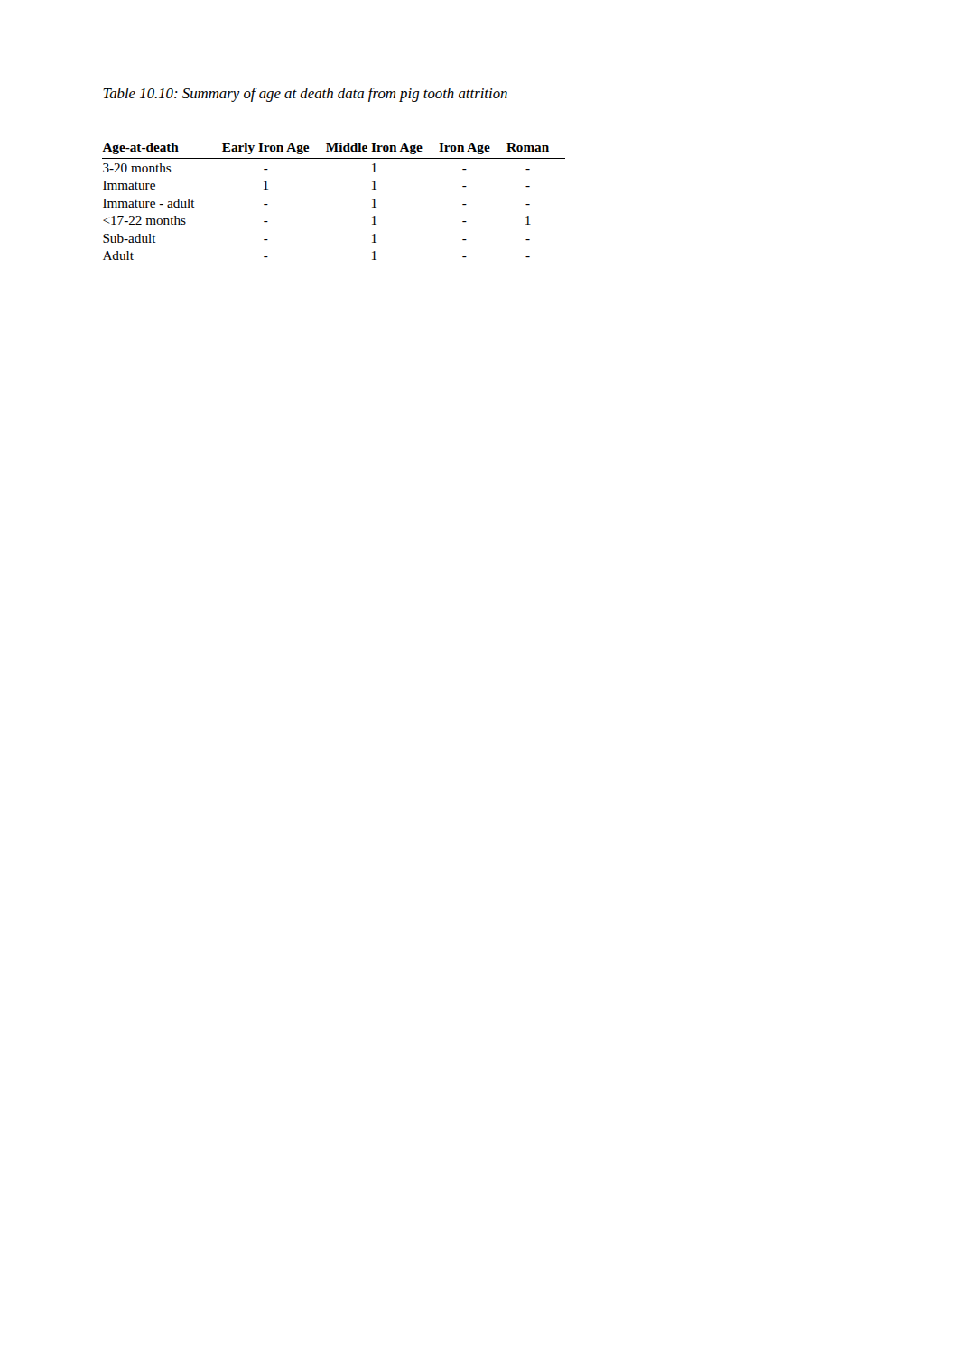Table 10.10: Summary of age at death data from pig tooth attrition
| Age-at-death | Early Iron Age | Middle Iron Age | Iron Age | Roman |
| --- | --- | --- | --- | --- |
| 3-20 months | - | 1 | - | - |
| Immature | 1 | 1 | - | - |
| Immature - adult | - | 1 | - | - |
| <17-22 months | - | 1 | - | 1 |
| Sub-adult | - | 1 | - | - |
| Adult | - | 1 | - | - |